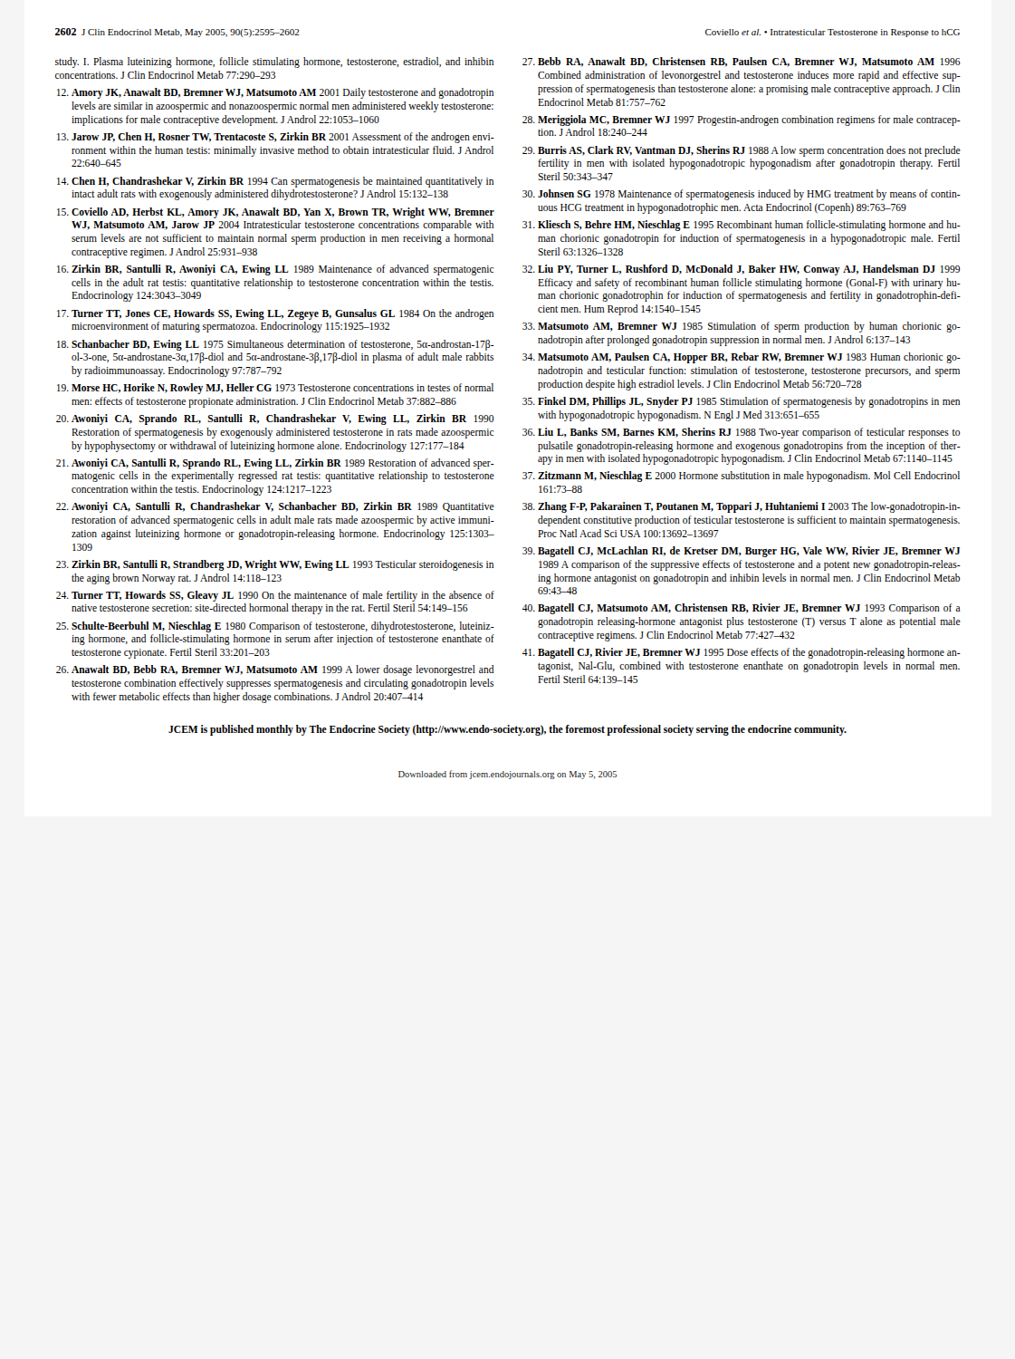2602 J Clin Endocrinol Metab, May 2005, 90(5):2595–2602
Coviello et al. • Intratesticular Testosterone in Response to hCG
study. I. Plasma luteinizing hormone, follicle stimulating hormone, testosterone, estradiol, and inhibin concentrations. J Clin Endocrinol Metab 77:290–293
12. Amory JK, Anawalt BD, Bremner WJ, Matsumoto AM 2001 Daily testosterone and gonadotropin levels are similar in azoospermic and nonazoospermic normal men administered weekly testosterone: implications for male contraceptive development. J Androl 22:1053–1060
13. Jarow JP, Chen H, Rosner TW, Trentacoste S, Zirkin BR 2001 Assessment of the androgen environment within the human testis: minimally invasive method to obtain intratesticular fluid. J Androl 22:640–645
14. Chen H, Chandrashekar V, Zirkin BR 1994 Can spermatogenesis be maintained quantitatively in intact adult rats with exogenously administered dihydrotestosterone? J Androl 15:132–138
15. Coviello AD, Herbst KL, Amory JK, Anawalt BD, Yan X, Brown TR, Wright WW, Bremner WJ, Matsumoto AM, Jarow JP 2004 Intratesticular testosterone concentrations comparable with serum levels are not sufficient to maintain normal sperm production in men receiving a hormonal contraceptive regimen. J Androl 25:931–938
16. Zirkin BR, Santulli R, Awoniyi CA, Ewing LL 1989 Maintenance of advanced spermatogenic cells in the adult rat testis: quantitative relationship to testosterone concentration within the testis. Endocrinology 124:3043–3049
17. Turner TT, Jones CE, Howards SS, Ewing LL, Zegeye B, Gunsalus GL 1984 On the androgen microenvironment of maturing spermatozoa. Endocrinology 115:1925–1932
18. Schanbacher BD, Ewing LL 1975 Simultaneous determination of testosterone, 5α-androstan-17β-ol-3-one, 5α-androstane-3α,17β-diol and 5α-androstane-3β,17β-diol in plasma of adult male rabbits by radioimmunoassay. Endocrinology 97:787–792
19. Morse HC, Horike N, Rowley MJ, Heller CG 1973 Testosterone concentrations in testes of normal men: effects of testosterone propionate administration. J Clin Endocrinol Metab 37:882–886
20. Awoniyi CA, Sprando RL, Santulli R, Chandrashekar V, Ewing LL, Zirkin BR 1990 Restoration of spermatogenesis by exogenously administered testosterone in rats made azoospermic by hypophysectomy or withdrawal of luteinizing hormone alone. Endocrinology 127:177–184
21. Awoniyi CA, Santulli R, Sprando RL, Ewing LL, Zirkin BR 1989 Restoration of advanced spermatogenic cells in the experimentally regressed rat testis: quantitative relationship to testosterone concentration within the testis. Endocrinology 124:1217–1223
22. Awoniyi CA, Santulli R, Chandrashekar V, Schanbacher BD, Zirkin BR 1989 Quantitative restoration of advanced spermatogenic cells in adult male rats made azoospermic by active immunization against luteinizing hormone or gonadotropin-releasing hormone. Endocrinology 125:1303–1309
23. Zirkin BR, Santulli R, Strandberg JD, Wright WW, Ewing LL 1993 Testicular steroidogenesis in the aging brown Norway rat. J Androl 14:118–123
24. Turner TT, Howards SS, Gleavy JL 1990 On the maintenance of male fertility in the absence of native testosterone secretion: site-directed hormonal therapy in the rat. Fertil Steril 54:149–156
25. Schulte-Beerbuhl M, Nieschlag E 1980 Comparison of testosterone, dihydrotestosterone, luteinizing hormone, and follicle-stimulating hormone in serum after injection of testosterone enanthate of testosterone cypionate. Fertil Steril 33:201–203
26. Anawalt BD, Bebb RA, Bremner WJ, Matsumoto AM 1999 A lower dosage levonorgestrel and testosterone combination effectively suppresses spermatogenesis and circulating gonadotropin levels with fewer metabolic effects than higher dosage combinations. J Androl 20:407–414
27. Bebb RA, Anawalt BD, Christensen RB, Paulsen CA, Bremner WJ, Matsumoto AM 1996 Combined administration of levonorgestrel and testosterone induces more rapid and effective suppression of spermatogenesis than testosterone alone: a promising male contraceptive approach. J Clin Endocrinol Metab 81:757–762
28. Meriggiola MC, Bremner WJ 1997 Progestin-androgen combination regimens for male contraception. J Androl 18:240–244
29. Burris AS, Clark RV, Vantman DJ, Sherins RJ 1988 A low sperm concentration does not preclude fertility in men with isolated hypogonadotropic hypogonadism after gonadotropin therapy. Fertil Steril 50:343–347
30. Johnsen SG 1978 Maintenance of spermatogenesis induced by HMG treatment by means of continuous HCG treatment in hypogonadotrophic men. Acta Endocrinol (Copenh) 89:763–769
31. Kliesch S, Behre HM, Nieschlag E 1995 Recombinant human follicle-stimulating hormone and human chorionic gonadotropin for induction of spermatogenesis in a hypogonadotropic male. Fertil Steril 63:1326–1328
32. Liu PY, Turner L, Rushford D, McDonald J, Baker HW, Conway AJ, Handelsman DJ 1999 Efficacy and safety of recombinant human follicle stimulating hormone (Gonal-F) with urinary human chorionic gonadotrophin for induction of spermatogenesis and fertility in gonadotrophin-deficient men. Hum Reprod 14:1540–1545
33. Matsumoto AM, Bremner WJ 1985 Stimulation of sperm production by human chorionic gonadotropin after prolonged gonadotropin suppression in normal men. J Androl 6:137–143
34. Matsumoto AM, Paulsen CA, Hopper BR, Rebar RW, Bremner WJ 1983 Human chorionic gonadotropin and testicular function: stimulation of testosterone, testosterone precursors, and sperm production despite high estradiol levels. J Clin Endocrinol Metab 56:720–728
35. Finkel DM, Phillips JL, Snyder PJ 1985 Stimulation of spermatogenesis by gonadotropins in men with hypogonadotropic hypogonadism. N Engl J Med 313:651–655
36. Liu L, Banks SM, Barnes KM, Sherins RJ 1988 Two-year comparison of testicular responses to pulsatile gonadotropin-releasing hormone and exogenous gonadotropins from the inception of therapy in men with isolated hypogonadotropic hypogonadism. J Clin Endocrinol Metab 67:1140–1145
37. Zitzmann M, Nieschlag E 2000 Hormone substitution in male hypogonadism. Mol Cell Endocrinol 161:73–88
38. Zhang F-P, Pakarainen T, Poutanen M, Toppari J, Huhtaniemi I 2003 The low-gonadotropin-independent constitutive production of testicular testosterone is sufficient to maintain spermatogenesis. Proc Natl Acad Sci USA 100:13692–13697
39. Bagatell CJ, McLachlan RI, de Kretser DM, Burger HG, Vale WW, Rivier JE, Bremner WJ 1989 A comparison of the suppressive effects of testosterone and a potent new gonadotropin-releasing hormone antagonist on gonadotropin and inhibin levels in normal men. J Clin Endocrinol Metab 69:43–48
40. Bagatell CJ, Matsumoto AM, Christensen RB, Rivier JE, Bremner WJ 1993 Comparison of a gonadotropin releasing-hormone antagonist plus testosterone (T) versus T alone as potential male contraceptive regimens. J Clin Endocrinol Metab 77:427–432
41. Bagatell CJ, Rivier JE, Bremner WJ 1995 Dose effects of the gonadotropin-releasing hormone antagonist, Nal-Glu, combined with testosterone enanthate on gonadotropin levels in normal men. Fertil Steril 64:139–145
JCEM is published monthly by The Endocrine Society (http://www.endo-society.org), the foremost professional society serving the endocrine community.
Downloaded from jcem.endojournals.org on May 5, 2005